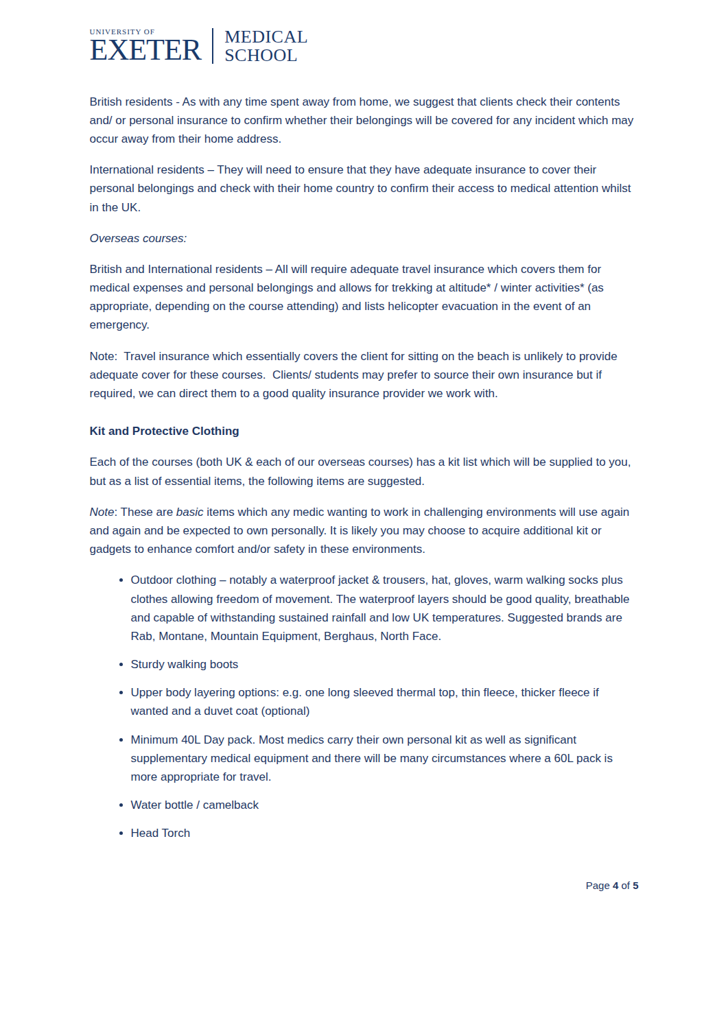University of EXETER
MEDICAL SCHOOL
British residents - As with any time spent away from home, we suggest that clients check their contents and/ or personal insurance to confirm whether their belongings will be covered for any incident which may occur away from their home address.
International residents – They will need to ensure that they have adequate insurance to cover their personal belongings and check with their home country to confirm their access to medical attention whilst in the UK.
Overseas courses:
British and International residents – All will require adequate travel insurance which covers them for medical expenses and personal belongings and allows for trekking at altitude* / winter activities* (as appropriate, depending on the course attending) and lists helicopter evacuation in the event of an emergency.
Note: Travel insurance which essentially covers the client for sitting on the beach is unlikely to provide adequate cover for these courses. Clients/ students may prefer to source their own insurance but if required, we can direct them to a good quality insurance provider we work with.
Kit and Protective Clothing
Each of the courses (both UK & each of our overseas courses) has a kit list which will be supplied to you, but as a list of essential items, the following items are suggested.
Note: These are basic items which any medic wanting to work in challenging environments will use again and again and be expected to own personally. It is likely you may choose to acquire additional kit or gadgets to enhance comfort and/or safety in these environments.
Outdoor clothing – notably a waterproof jacket & trousers, hat, gloves, warm walking socks plus clothes allowing freedom of movement. The waterproof layers should be good quality, breathable and capable of withstanding sustained rainfall and low UK temperatures. Suggested brands are Rab, Montane, Mountain Equipment, Berghaus, North Face.
Sturdy walking boots
Upper body layering options: e.g. one long sleeved thermal top, thin fleece, thicker fleece if wanted and a duvet coat (optional)
Minimum 40L Day pack. Most medics carry their own personal kit as well as significant supplementary medical equipment and there will be many circumstances where a 60L pack is more appropriate for travel.
Water bottle / camelback
Head Torch
Page 4 of 5